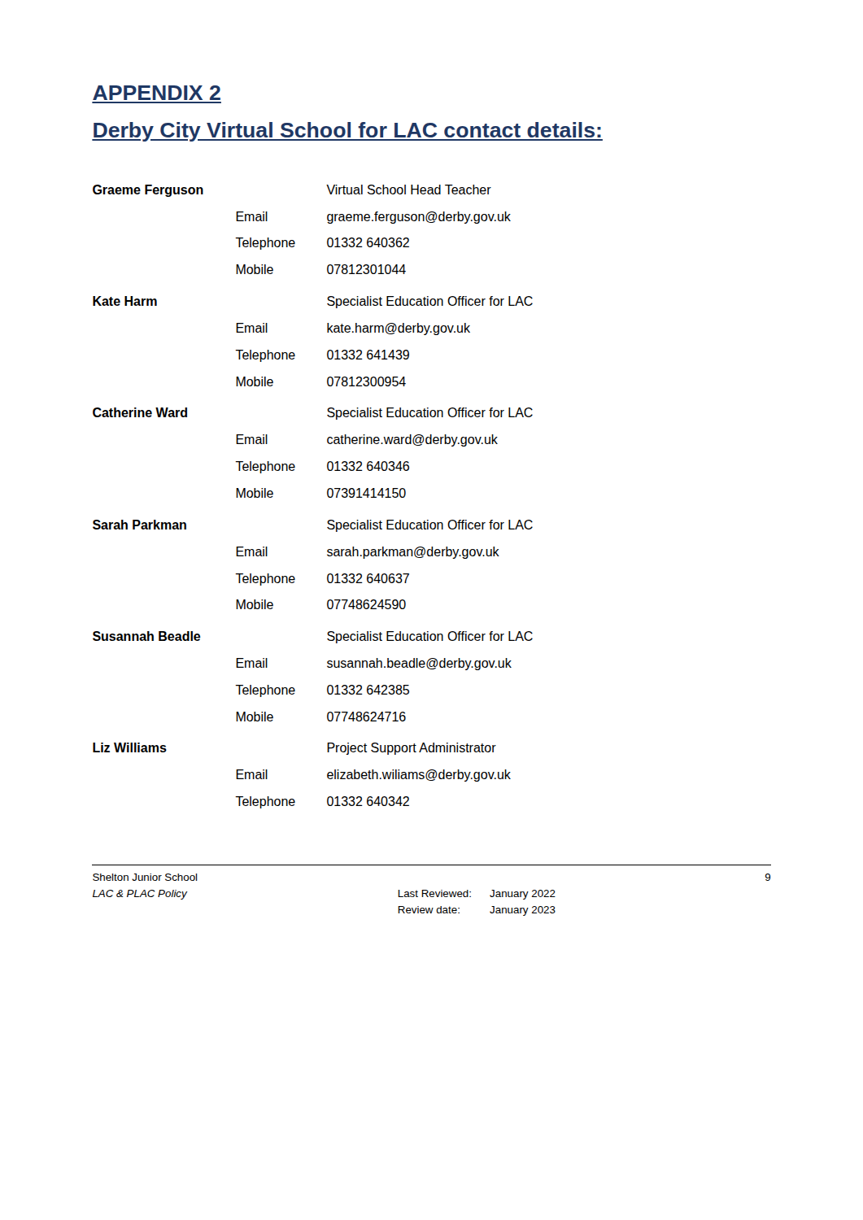APPENDIX 2
Derby City Virtual School for LAC contact details:
| Graeme Ferguson | | Virtual School Head Teacher |
| | Email | graeme.ferguson@derby.gov.uk |
| | Telephone | 01332 640362 |
| | Mobile | 07812301044 |
| Kate Harm | | Specialist Education Officer for LAC |
| | Email | kate.harm@derby.gov.uk |
| | Telephone | 01332 641439 |
| | Mobile | 07812300954 |
| Catherine Ward | | Specialist Education Officer for LAC |
| | Email | catherine.ward@derby.gov.uk |
| | Telephone | 01332 640346 |
| | Mobile | 07391414150 |
| Sarah Parkman | | Specialist Education Officer for LAC |
| | Email | sarah.parkman@derby.gov.uk |
| | Telephone | 01332 640637 |
| | Mobile | 07748624590 |
| Susannah Beadle | | Specialist Education Officer for LAC |
| | Email | susannah.beadle@derby.gov.uk |
| | Telephone | 01332 642385 |
| | Mobile | 07748624716 |
| Liz Williams | | Project Support Administrator |
| | Email | elizabeth.wiliams@derby.gov.uk |
| | Telephone | 01332 640342 |
| Shelton Junior School | | 9 |
| LAC & PLAC Policy | Last Reviewed: January 2022 Review date: January 2023 | |